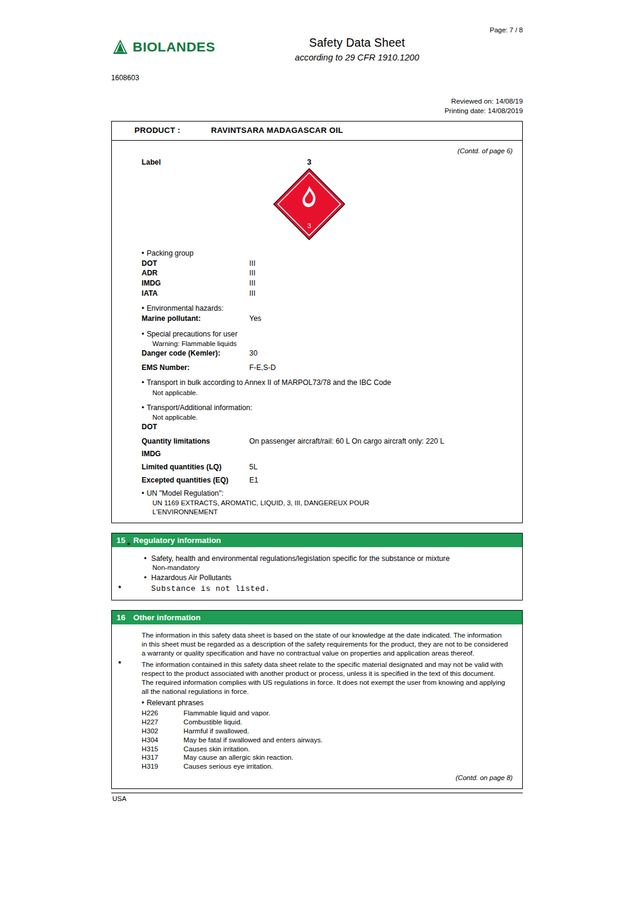Page: 7 / 8
BIOLANDES
Safety Data Sheet
according to 29 CFR 1910.1200
1608603
Reviewed on: 14/08/19
Printing date: 14/08/2019
PRODUCT : RAVINTSARA MADAGASCAR OIL
(Contd. of page 6)
Label
3
3
•Packing group
DOT
III
ADR
III
IMDG
III
IATA
III
•Environmental hazards:
Marine pollutant:
Yes
•Special precautions for user
Warning: Flammable liquids
Danger code (Kemler):
30
EMS Number:
F-E,S-D
•Transport in bulk according to Annex II of MARPOL73/78 and the IBC Code
Not applicable.
•Transport/Additional information:
Not applicable.
DOT
Quantity limitations
On passenger aircraft/rail: 60 L On cargo aircraft only: 220 L
IMDG
Limited quantities (LQ)
5L
Excepted quantities (EQ)
E1
•UN "Model Regulation":
UN 1169 EXTRACTS, AROMATIC, LIQUID, 3, III, DANGEREUX POUR
L'ENVIRONNEMENT
*
15 Regulatory information
Safety, health and environmental regulations/legislation specific for the substance or mixture Non-mandatory
Hazardous Air Pollutants
*
Substance is not listed.
16 Other information
The information in this safety data sheet is based on the state of our knowledge at the date indicated. The information in this sheet must be regarded as a description of the safety requirements for the product, they are not to be considered a warranty or quality specification and have no contractual value on properties and application areas thereof.
*
The information contained in this safety data sheet relate to the specific material designated and may not be valid with respect to the product associated with another product or process, unless it is specified in the text of this document. The required information complies with US regulations in force. It does not exempt the user from knowing and applying all the national regulations in force.
•Relevant phrases
H226
Flammable liquid and vapor.
H227
Combustible liquid.
H302
Harmful if swallowed.
H304
May be fatal if swallowed and enters airways.
H315
Causes skin irritation.
H317
May cause an allergic skin reaction.
H319
Causes serious eye irritation.
(Contd. on page 8)
USA